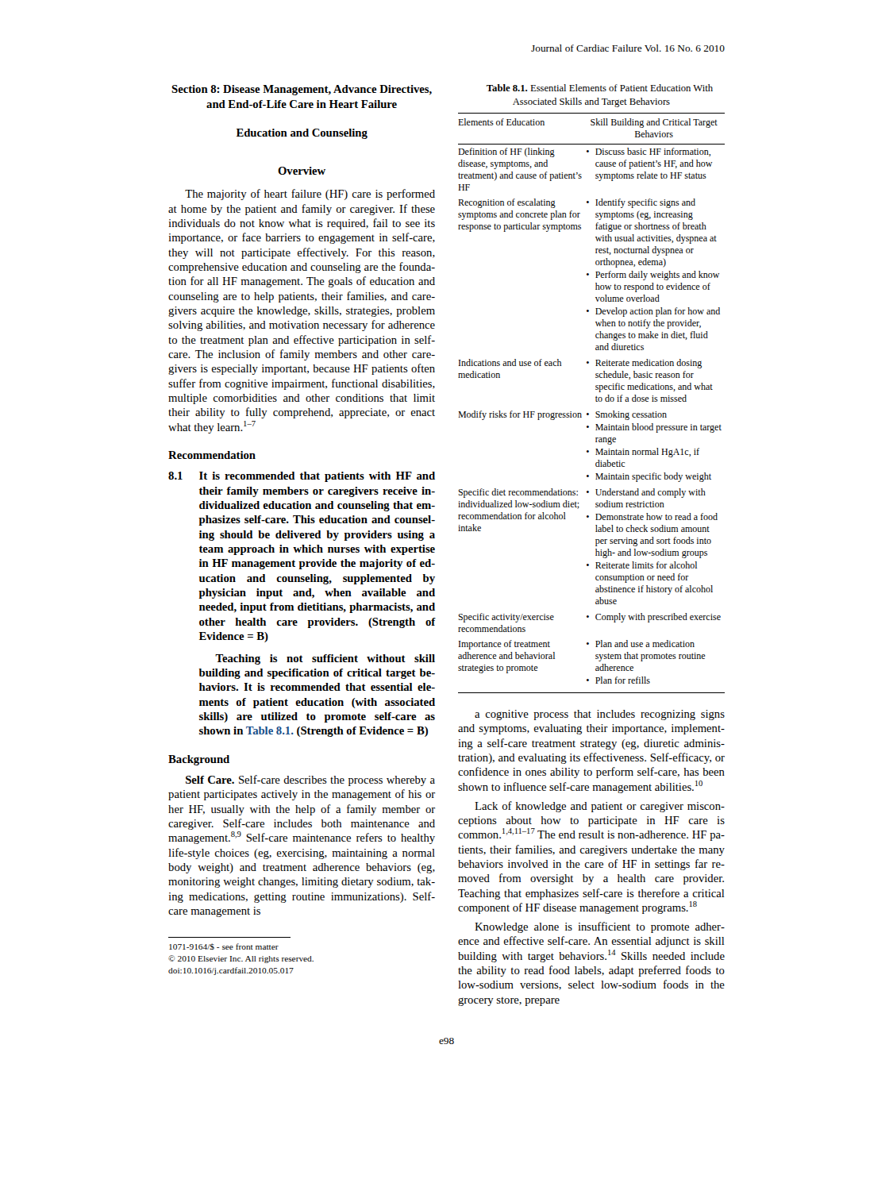Journal of Cardiac Failure Vol. 16 No. 6 2010
Section 8: Disease Management, Advance Directives, and End-of-Life Care in Heart Failure
Education and Counseling
Overview
The majority of heart failure (HF) care is performed at home by the patient and family or caregiver. If these individuals do not know what is required, fail to see its importance, or face barriers to engagement in self-care, they will not participate effectively. For this reason, comprehensive education and counseling are the foundation for all HF management. The goals of education and counseling are to help patients, their families, and caregivers acquire the knowledge, skills, strategies, problem solving abilities, and motivation necessary for adherence to the treatment plan and effective participation in self-care. The inclusion of family members and other caregivers is especially important, because HF patients often suffer from cognitive impairment, functional disabilities, multiple comorbidities and other conditions that limit their ability to fully comprehend, appreciate, or enact what they learn.1–7
Recommendation
8.1
It is recommended that patients with HF and their family members or caregivers receive individualized education and counseling that emphasizes self-care. This education and counseling should be delivered by providers using a team approach in which nurses with expertise in HF management provide the majority of education and counseling, supplemented by physician input and, when available and needed, input from dietitians, pharmacists, and other health care providers. (Strength of Evidence = B)
Teaching is not sufficient without skill building and specification of critical target behaviors. It is recommended that essential elements of patient education (with associated skills) are utilized to promote self-care as shown in Table 8.1. (Strength of Evidence = B)
Background
Self Care. Self-care describes the process whereby a patient participates actively in the management of his or her HF, usually with the help of a family member or caregiver. Self-care includes both maintenance and management.8,9 Self-care maintenance refers to healthy life-style choices (eg, exercising, maintaining a normal body weight) and treatment adherence behaviors (eg, monitoring weight changes, limiting dietary sodium, taking medications, getting routine immunizations). Self-care management is
1071-9164/$ - see front matter
© 2010 Elsevier Inc. All rights reserved.
doi:10.1016/j.cardfail.2010.05.017
Table 8.1. Essential Elements of Patient Education With Associated Skills and Target Behaviors
| Elements of Education | Skill Building and Critical Target Behaviors |
| --- | --- |
| Definition of HF (linking disease, symptoms, and treatment) and cause of patient’s HF | Discuss basic HF information, cause of patient’s HF, and how symptoms relate to HF status |
| Recognition of escalating symptoms and concrete plan for response to particular symptoms | Identify specific signs and symptoms (eg, increasing fatigue or shortness of breath with usual activities, dyspnea at rest, nocturnal dyspnea or orthopnea, edema) Perform daily weights and know how to respond to evidence of volume overload Develop action plan for how and when to notify the provider, changes to make in diet, fluid and diuretics |
| Indications and use of each medication | Reiterate medication dosing schedule, basic reason for specific medications, and what to do if a dose is missed |
| Modify risks for HF progression | Smoking cessation Maintain blood pressure in target range Maintain normal HgA1c, if diabetic Maintain specific body weight |
| Specific diet recommendations: individualized low-sodium diet; recommendation for alcohol intake | Understand and comply with sodium restriction Demonstrate how to read a food label to check sodium amount per serving and sort foods into high- and low-sodium groups Reiterate limits for alcohol consumption or need for abstinence if history of alcohol abuse |
| Specific activity/exercise recommendations | Comply with prescribed exercise |
| Importance of treatment adherence and behavioral strategies to promote | Plan and use a medication system that promotes routine adherence Plan for refills |
a cognitive process that includes recognizing signs and symptoms, evaluating their importance, implementing a self-care treatment strategy (eg, diuretic administration), and evaluating its effectiveness. Self-efficacy, or confidence in ones ability to perform self-care, has been shown to influence self-care management abilities.10
Lack of knowledge and patient or caregiver misconceptions about how to participate in HF care is common.1,4,11–17 The end result is non-adherence. HF patients, their families, and caregivers undertake the many behaviors involved in the care of HF in settings far removed from oversight by a health care provider. Teaching that emphasizes self-care is therefore a critical component of HF disease management programs.18
Knowledge alone is insufficient to promote adherence and effective self-care. An essential adjunct is skill building with target behaviors.14 Skills needed include the ability to read food labels, adapt preferred foods to low-sodium versions, select low-sodium foods in the grocery store, prepare
e98